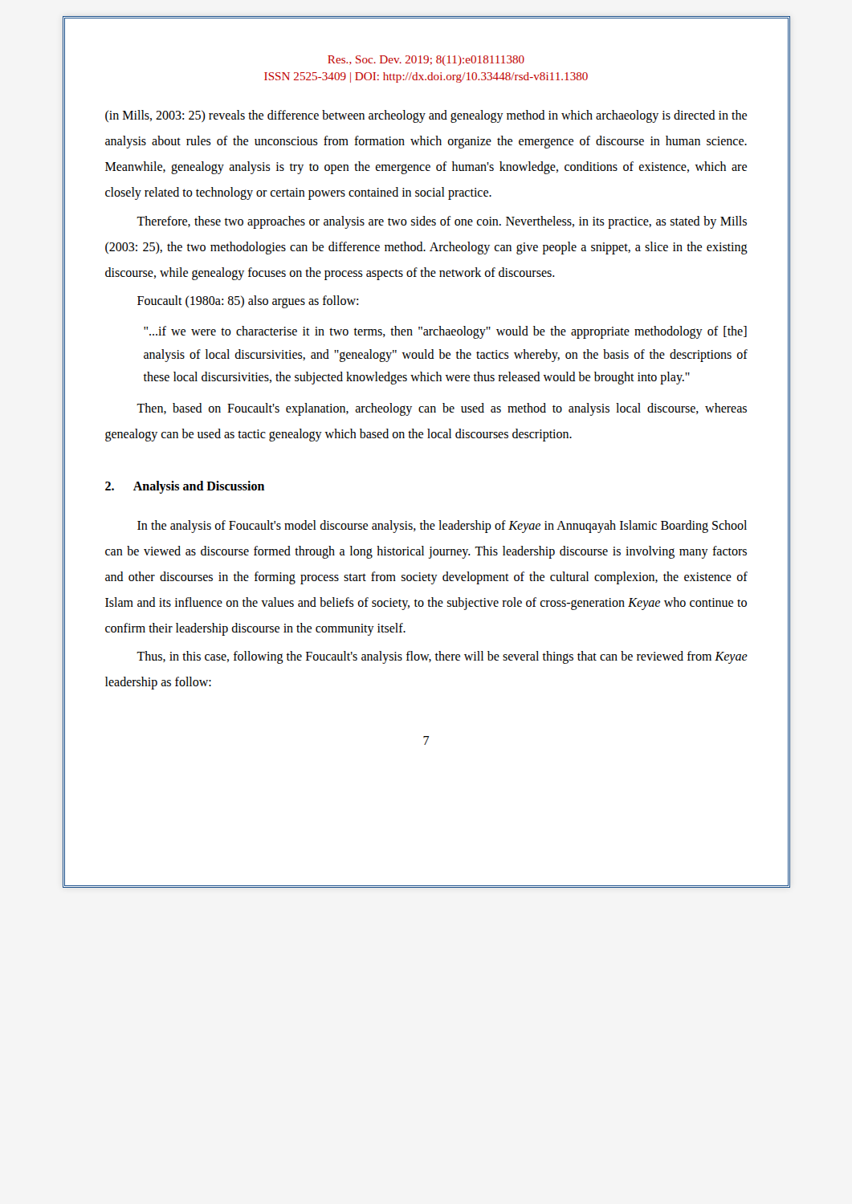Res., Soc. Dev. 2019; 8(11):e018111380
ISSN 2525-3409 | DOI: http://dx.doi.org/10.33448/rsd-v8i11.1380
(in Mills, 2003: 25) reveals the difference between archeology and genealogy method in which archaeology is directed in the analysis about rules of the unconscious from formation which organize the emergence of discourse in human science. Meanwhile, genealogy analysis is try to open the emergence of human's knowledge, conditions of existence, which are closely related to technology or certain powers contained in social practice.
Therefore, these two approaches or analysis are two sides of one coin. Nevertheless, in its practice, as stated by Mills (2003: 25), the two methodologies can be difference method. Archeology can give people a snippet, a slice in the existing discourse, while genealogy focuses on the process aspects of the network of discourses.
Foucault (1980a: 85) also argues as follow:
"...if we were to characterise it in two terms, then "archaeology" would be the appropriate methodology of [the] analysis of local discursivities, and "genealogy" would be the tactics whereby, on the basis of the descriptions of these local discursivities, the subjected knowledges which were thus released would be brought into play."
Then, based on Foucault's explanation, archeology can be used as method to analysis local discourse, whereas genealogy can be used as tactic genealogy which based on the local discourses description.
2. Analysis and Discussion
In the analysis of Foucault's model discourse analysis, the leadership of Keyae in Annuqayah Islamic Boarding School can be viewed as discourse formed through a long historical journey. This leadership discourse is involving many factors and other discourses in the forming process start from society development of the cultural complexion, the existence of Islam and its influence on the values and beliefs of society, to the subjective role of cross-generation Keyae who continue to confirm their leadership discourse in the community itself.
Thus, in this case, following the Foucault's analysis flow, there will be several things that can be reviewed from Keyae leadership as follow:
7